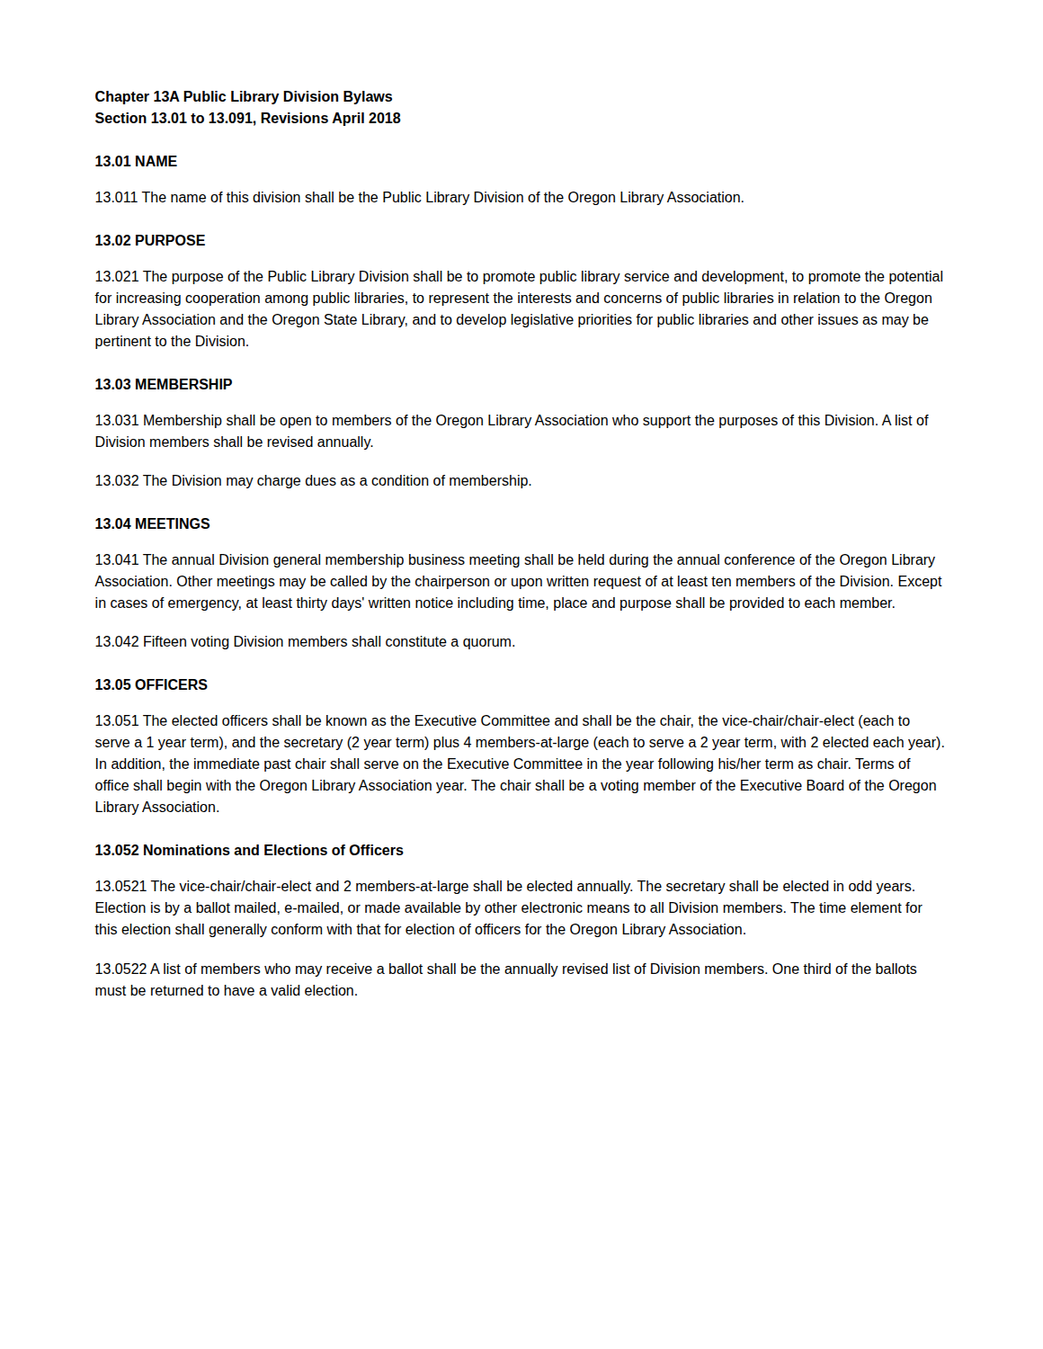Chapter 13A Public Library Division Bylaws
Section 13.01 to 13.091, Revisions April 2018
13.01 NAME
13.011 The name of this division shall be the Public Library Division of the Oregon Library Association.
13.02 PURPOSE
13.021 The purpose of the Public Library Division shall be to promote public library service and development, to promote the potential for increasing cooperation among public libraries, to represent the interests and concerns of public libraries in relation to the Oregon Library Association and the Oregon State Library, and to develop legislative priorities for public libraries and other issues as may be pertinent to the Division.
13.03 MEMBERSHIP
13.031 Membership shall be open to members of the Oregon Library Association who support the purposes of this Division. A list of Division members shall be revised annually.
13.032 The Division may charge dues as a condition of membership.
13.04 MEETINGS
13.041 The annual Division general membership business meeting shall be held during the annual conference of the Oregon Library Association. Other meetings may be called by the chairperson or upon written request of at least ten members of the Division. Except in cases of emergency, at least thirty days' written notice including time, place and purpose shall be provided to each member.
13.042 Fifteen voting Division members shall constitute a quorum.
13.05 OFFICERS
13.051 The elected officers shall be known as the Executive Committee and shall be the chair, the vice-chair/chair-elect (each to serve a 1 year term), and the secretary (2 year term) plus 4 members-at-large (each to serve a 2 year term, with 2 elected each year). In addition, the immediate past chair shall serve on the Executive Committee in the year following his/her term as chair. Terms of office shall begin with the Oregon Library Association year. The chair shall be a voting member of the Executive Board of the Oregon Library Association.
13.052 Nominations and Elections of Officers
13.0521 The vice-chair/chair-elect and 2 members-at-large shall be elected annually. The secretary shall be elected in odd years. Election is by a ballot mailed, e-mailed, or made available by other electronic means to all Division members. The time element for this election shall generally conform with that for election of officers for the Oregon Library Association.
13.0522 A list of members who may receive a ballot shall be the annually revised list of Division members. One third of the ballots must be returned to have a valid election.